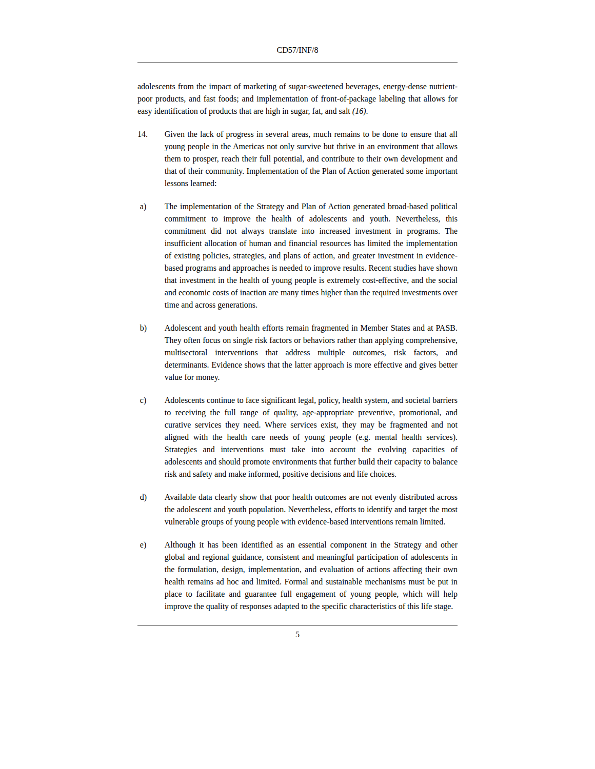CD57/INF/8
adolescents from the impact of marketing of sugar-sweetened beverages, energy-dense nutrient-poor products, and fast foods; and implementation of front-of-package labeling that allows for easy identification of products that are high in sugar, fat, and salt (16).
14.
Given the lack of progress in several areas, much remains to be done to ensure that all young people in the Americas not only survive but thrive in an environment that allows them to prosper, reach their full potential, and contribute to their own development and that of their community. Implementation of the Plan of Action generated some important lessons learned:
a)
The implementation of the Strategy and Plan of Action generated broad-based political commitment to improve the health of adolescents and youth. Nevertheless, this commitment did not always translate into increased investment in programs. The insufficient allocation of human and financial resources has limited the implementation of existing policies, strategies, and plans of action, and greater investment in evidence-based programs and approaches is needed to improve results. Recent studies have shown that investment in the health of young people is extremely cost-effective, and the social and economic costs of inaction are many times higher than the required investments over time and across generations.
b)
Adolescent and youth health efforts remain fragmented in Member States and at PASB. They often focus on single risk factors or behaviors rather than applying comprehensive, multisectoral interventions that address multiple outcomes, risk factors, and determinants. Evidence shows that the latter approach is more effective and gives better value for money.
c)
Adolescents continue to face significant legal, policy, health system, and societal barriers to receiving the full range of quality, age-appropriate preventive, promotional, and curative services they need. Where services exist, they may be fragmented and not aligned with the health care needs of young people (e.g. mental health services). Strategies and interventions must take into account the evolving capacities of adolescents and should promote environments that further build their capacity to balance risk and safety and make informed, positive decisions and life choices.
d)
Available data clearly show that poor health outcomes are not evenly distributed across the adolescent and youth population. Nevertheless, efforts to identify and target the most vulnerable groups of young people with evidence-based interventions remain limited.
e)
Although it has been identified as an essential component in the Strategy and other global and regional guidance, consistent and meaningful participation of adolescents in the formulation, design, implementation, and evaluation of actions affecting their own health remains ad hoc and limited. Formal and sustainable mechanisms must be put in place to facilitate and guarantee full engagement of young people, which will help improve the quality of responses adapted to the specific characteristics of this life stage.
5